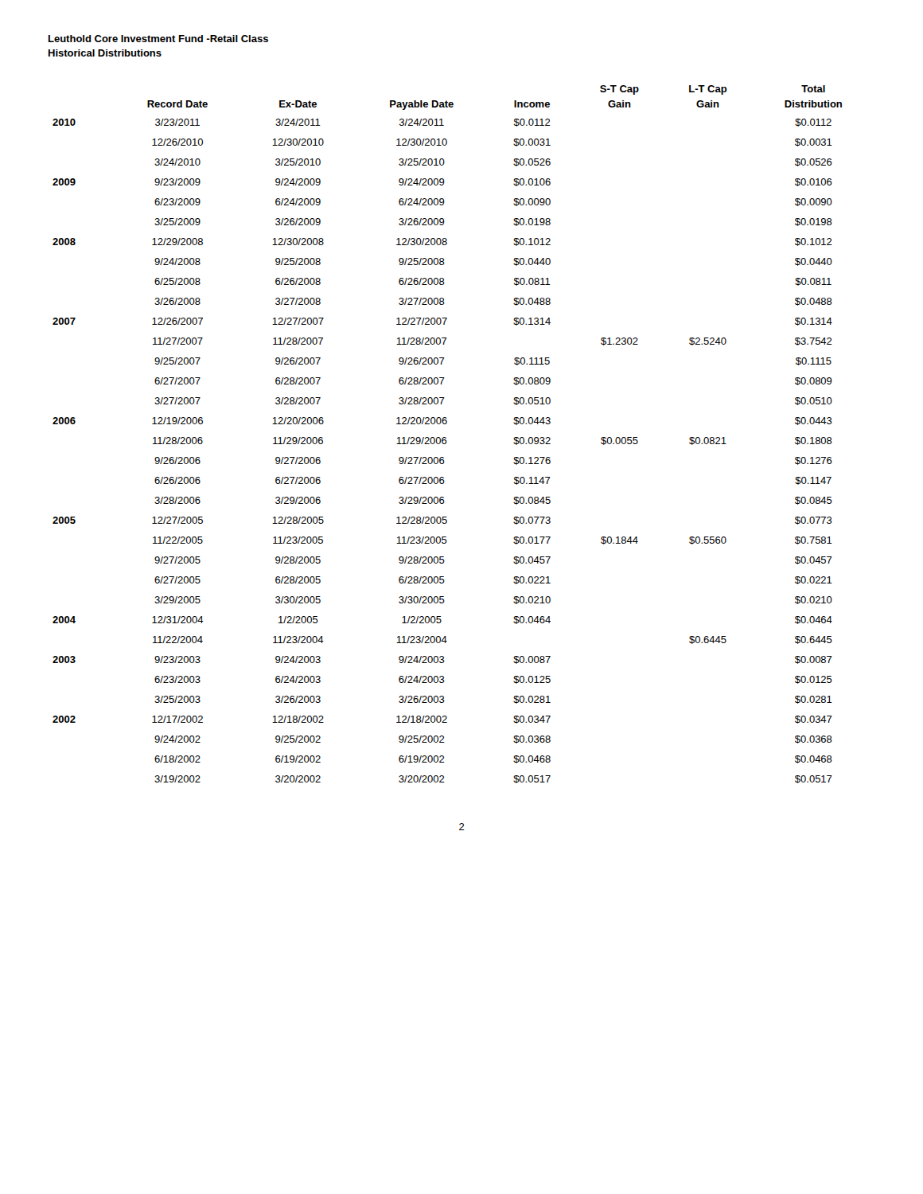Leuthold Core Investment Fund -Retail Class
Historical Distributions
| | | | | | S-T Cap | L-T Cap | Total |
| --- | --- | --- | --- | --- | --- | --- | --- |
| | Record Date | Ex-Date | Payable Date | Income | Gain | Gain | Distribution |
| 2010 | 3/23/2011 | 3/24/2011 | 3/24/2011 | $0.0112 | | | $0.0112 |
| | 12/26/2010 | 12/30/2010 | 12/30/2010 | $0.0031 | | | $0.0031 |
| | 3/24/2010 | 3/25/2010 | 3/25/2010 | $0.0526 | | | $0.0526 |
| 2009 | 9/23/2009 | 9/24/2009 | 9/24/2009 | $0.0106 | | | $0.0106 |
| | 6/23/2009 | 6/24/2009 | 6/24/2009 | $0.0090 | | | $0.0090 |
| | 3/25/2009 | 3/26/2009 | 3/26/2009 | $0.0198 | | | $0.0198 |
| 2008 | 12/29/2008 | 12/30/2008 | 12/30/2008 | $0.1012 | | | $0.1012 |
| | 9/24/2008 | 9/25/2008 | 9/25/2008 | $0.0440 | | | $0.0440 |
| | 6/25/2008 | 6/26/2008 | 6/26/2008 | $0.0811 | | | $0.0811 |
| | 3/26/2008 | 3/27/2008 | 3/27/2008 | $0.0488 | | | $0.0488 |
| 2007 | 12/26/2007 | 12/27/2007 | 12/27/2007 | $0.1314 | | | $0.1314 |
| | 11/27/2007 | 11/28/2007 | 11/28/2007 | | $1.2302 | $2.5240 | $3.7542 |
| | 9/25/2007 | 9/26/2007 | 9/26/2007 | $0.1115 | | | $0.1115 |
| | 6/27/2007 | 6/28/2007 | 6/28/2007 | $0.0809 | | | $0.0809 |
| | 3/27/2007 | 3/28/2007 | 3/28/2007 | $0.0510 | | | $0.0510 |
| 2006 | 12/19/2006 | 12/20/2006 | 12/20/2006 | $0.0443 | | | $0.0443 |
| | 11/28/2006 | 11/29/2006 | 11/29/2006 | $0.0932 | $0.0055 | $0.0821 | $0.1808 |
| | 9/26/2006 | 9/27/2006 | 9/27/2006 | $0.1276 | | | $0.1276 |
| | 6/26/2006 | 6/27/2006 | 6/27/2006 | $0.1147 | | | $0.1147 |
| | 3/28/2006 | 3/29/2006 | 3/29/2006 | $0.0845 | | | $0.0845 |
| 2005 | 12/27/2005 | 12/28/2005 | 12/28/2005 | $0.0773 | | | $0.0773 |
| | 11/22/2005 | 11/23/2005 | 11/23/2005 | $0.0177 | $0.1844 | $0.5560 | $0.7581 |
| | 9/27/2005 | 9/28/2005 | 9/28/2005 | $0.0457 | | | $0.0457 |
| | 6/27/2005 | 6/28/2005 | 6/28/2005 | $0.0221 | | | $0.0221 |
| | 3/29/2005 | 3/30/2005 | 3/30/2005 | $0.0210 | | | $0.0210 |
| 2004 | 12/31/2004 | 1/2/2005 | 1/2/2005 | $0.0464 | | | $0.0464 |
| | 11/22/2004 | 11/23/2004 | 11/23/2004 | | | $0.6445 | $0.6445 |
| 2003 | 9/23/2003 | 9/24/2003 | 9/24/2003 | $0.0087 | | | $0.0087 |
| | 6/23/2003 | 6/24/2003 | 6/24/2003 | $0.0125 | | | $0.0125 |
| | 3/25/2003 | 3/26/2003 | 3/26/2003 | $0.0281 | | | $0.0281 |
| 2002 | 12/17/2002 | 12/18/2002 | 12/18/2002 | $0.0347 | | | $0.0347 |
| | 9/24/2002 | 9/25/2002 | 9/25/2002 | $0.0368 | | | $0.0368 |
| | 6/18/2002 | 6/19/2002 | 6/19/2002 | $0.0468 | | | $0.0468 |
| | 3/19/2002 | 3/20/2002 | 3/20/2002 | $0.0517 | | | $0.0517 |
2